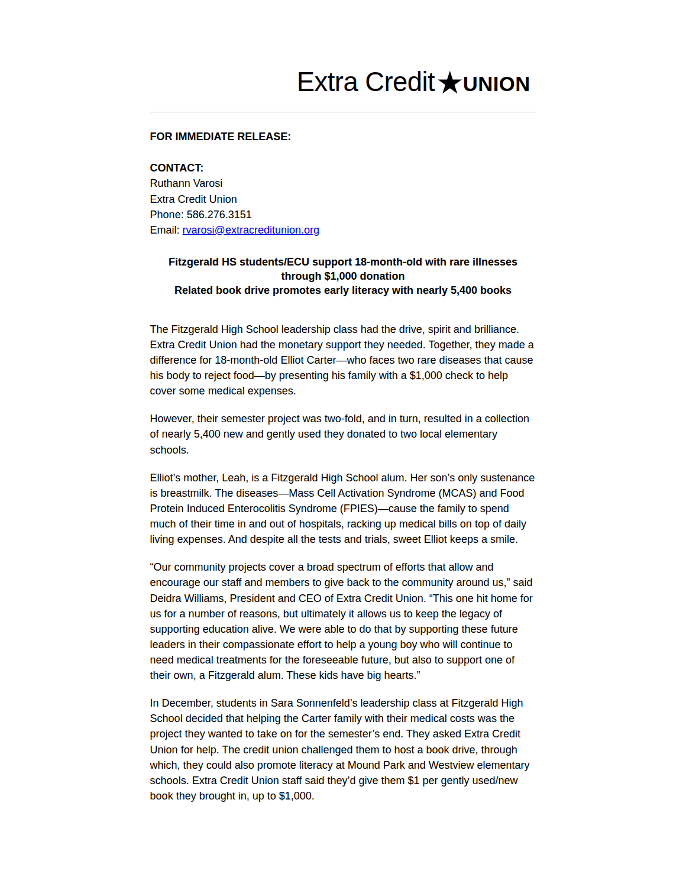Extra Credit★UNION
FOR IMMEDIATE RELEASE:
CONTACT:
Ruthann Varosi
Extra Credit Union
Phone: 586.276.3151
Email: rvarosi@extracreditunion.org
Fitzgerald HS students/ECU support 18-month-old with rare illnesses through $1,000 donation
Related book drive promotes early literacy with nearly 5,400 books
The Fitzgerald High School leadership class had the drive, spirit and brilliance. Extra Credit Union had the monetary support they needed. Together, they made a difference for 18-month-old Elliot Carter—who faces two rare diseases that cause his body to reject food—by presenting his family with a $1,000 check to help cover some medical expenses.
However, their semester project was two-fold, and in turn, resulted in a collection of nearly 5,400 new and gently used they donated to two local elementary schools.
Elliot’s mother, Leah, is a Fitzgerald High School alum. Her son’s only sustenance is breastmilk. The diseases—Mass Cell Activation Syndrome (MCAS) and Food Protein Induced Enterocolitis Syndrome (FPIES)—cause the family to spend much of their time in and out of hospitals, racking up medical bills on top of daily living expenses. And despite all the tests and trials, sweet Elliot keeps a smile.
“Our community projects cover a broad spectrum of efforts that allow and encourage our staff and members to give back to the community around us,” said Deidra Williams, President and CEO of Extra Credit Union. “This one hit home for us for a number of reasons, but ultimately it allows us to keep the legacy of supporting education alive. We were able to do that by supporting these future leaders in their compassionate effort to help a young boy who will continue to need medical treatments for the foreseeable future, but also to support one of their own, a Fitzgerald alum. These kids have big hearts.”
In December, students in Sara Sonnenfeld’s leadership class at Fitzgerald High School decided that helping the Carter family with their medical costs was the project they wanted to take on for the semester’s end. They asked Extra Credit Union for help. The credit union challenged them to host a book drive, through which, they could also promote literacy at Mound Park and Westview elementary schools. Extra Credit Union staff said they’d give them $1 per gently used/new book they brought in, up to $1,000.